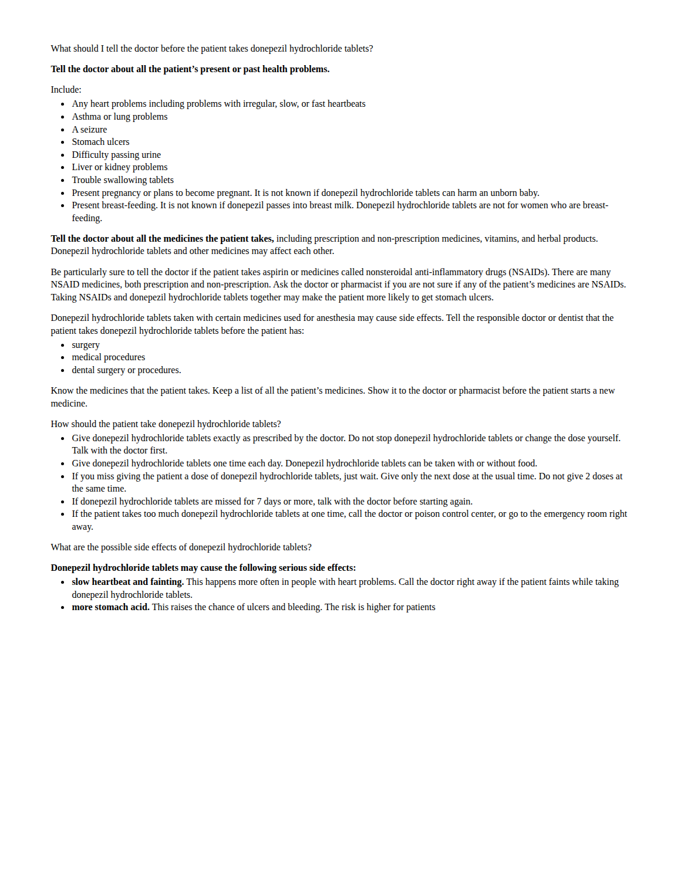What should I tell the doctor before the patient takes donepezil hydrochloride tablets?
Tell the doctor about all the patient’s present or past health problems.
Include:
Any heart problems including problems with irregular, slow, or fast heartbeats
Asthma or lung problems
A seizure
Stomach ulcers
Difficulty passing urine
Liver or kidney problems
Trouble swallowing tablets
Present pregnancy or plans to become pregnant. It is not known if donepezil hydrochloride tablets can harm an unborn baby.
Present breast-feeding. It is not known if donepezil passes into breast milk. Donepezil hydrochloride tablets are not for women who are breast-feeding.
Tell the doctor about all the medicines the patient takes, including prescription and non-prescription medicines, vitamins, and herbal products. Donepezil hydrochloride tablets and other medicines may affect each other.
Be particularly sure to tell the doctor if the patient takes aspirin or medicines called nonsteroidal anti-inflammatory drugs (NSAIDs). There are many NSAID medicines, both prescription and non-prescription. Ask the doctor or pharmacist if you are not sure if any of the patient’s medicines are NSAIDs. Taking NSAIDs and donepezil hydrochloride tablets together may make the patient more likely to get stomach ulcers.
Donepezil hydrochloride tablets taken with certain medicines used for anesthesia may cause side effects. Tell the responsible doctor or dentist that the patient takes donepezil hydrochloride tablets before the patient has:
surgery
medical procedures
dental surgery or procedures.
Know the medicines that the patient takes. Keep a list of all the patient’s medicines. Show it to the doctor or pharmacist before the patient starts a new medicine.
How should the patient take donepezil hydrochloride tablets?
Give donepezil hydrochloride tablets exactly as prescribed by the doctor. Do not stop donepezil hydrochloride tablets or change the dose yourself. Talk with the doctor first.
Give donepezil hydrochloride tablets one time each day. Donepezil hydrochloride tablets can be taken with or without food.
If you miss giving the patient a dose of donepezil hydrochloride tablets, just wait. Give only the next dose at the usual time. Do not give 2 doses at the same time.
If donepezil hydrochloride tablets are missed for 7 days or more, talk with the doctor before starting again.
If the patient takes too much donepezil hydrochloride tablets at one time, call the doctor or poison control center, or go to the emergency room right away.
What are the possible side effects of donepezil hydrochloride tablets?
Donepezil hydrochloride tablets may cause the following serious side effects:
slow heartbeat and fainting. This happens more often in people with heart problems. Call the doctor right away if the patient faints while taking donepezil hydrochloride tablets.
more stomach acid. This raises the chance of ulcers and bleeding. The risk is higher for patients